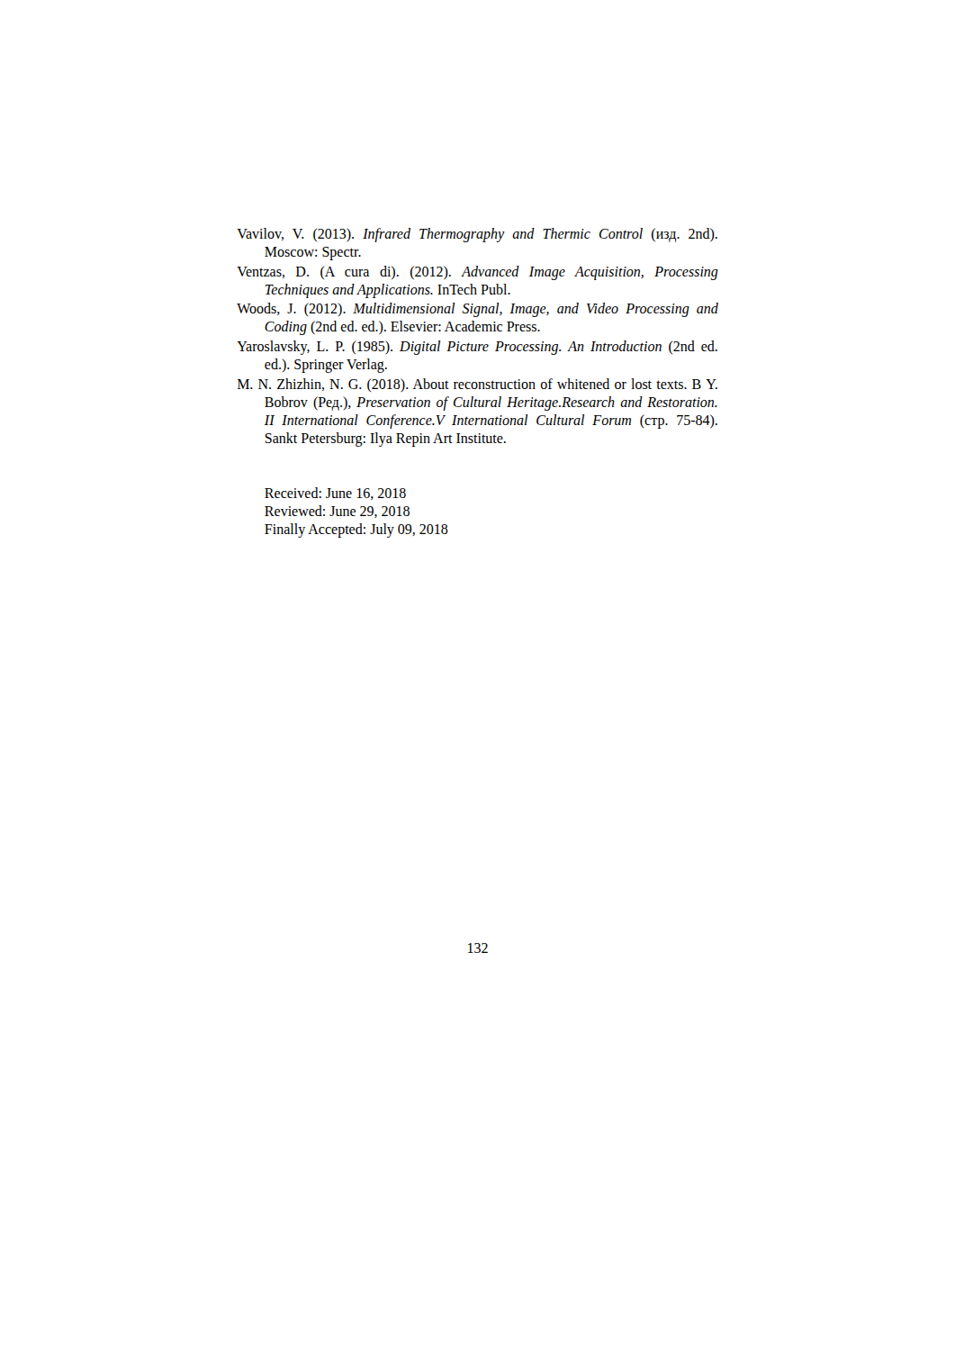Vavilov, V. (2013). Infrared Thermography and Thermic Control (изд. 2nd). Moscow: Spectr.
Ventzas, D. (A cura di). (2012). Advanced Image Acquisition, Processing Techniques and Applications. InTech Publ.
Woods, J. (2012). Multidimensional Signal, Image, and Video Processing and Coding (2nd ed. ed.). Elsevier: Academic Press.
Yaroslavsky, L. P. (1985). Digital Picture Processing. An Introduction (2nd ed. ed.). Springer Verlag.
M. N. Zhizhin, N. G. (2018). About reconstruction of whitened or lost texts. В Y. Bobrov (Ред.), Preservation of Cultural Heritage.Research and Restoration. II International Conference.V International Cultural Forum (стр. 75-84). Sankt Petersburg: Ilya Repin Art Institute.
Received: June 16, 2018
Reviewed: June 29, 2018
Finally Accepted: July 09, 2018
132